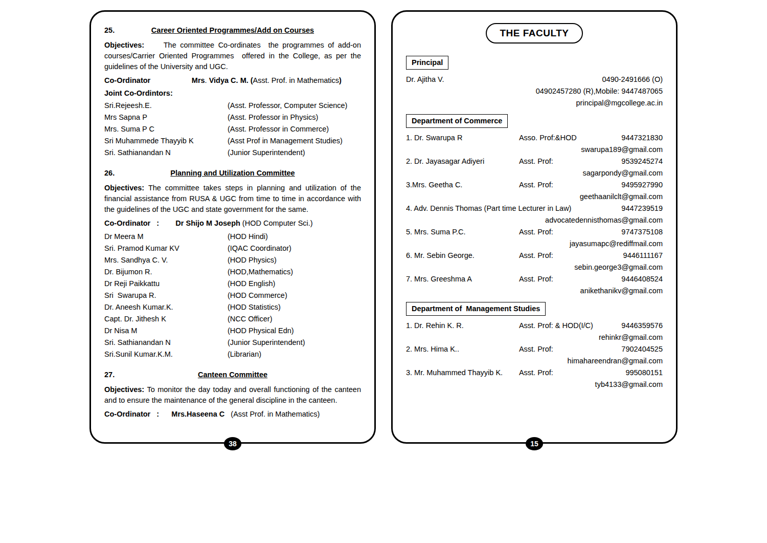25.
Career Oriented Programmes/Add on Courses
Objectives: The committee Co-ordinates the programmes of add-on courses/Carrier Oriented Programmes offered in the College, as per the guidelines of the University and UGC.
Co-Ordinator Mrs. Vidya C. M. (Asst. Prof. in Mathematics)
Joint Co-Ordintors:
| Sri.Rejeesh.E. | (Asst. Professor, Computer Science) |
| Mrs Sapna P | (Asst. Professor in Physics) |
| Mrs. Suma P C | (Asst. Professor in Commerce) |
| Sri Muhammede Thayyib K | (Asst Prof in Management Studies) |
| Sri. Sathianandan N | (Junior Superintendent) |
26.
Planning and Utilization Committee
Objectives: The committee takes steps in planning and utilization of the financial assistance from RUSA & UGC from time to time in accordance with the guidelines of the UGC and state government for the same.
Co-Ordinator : Dr Shijo M Joseph (HOD Computer Sci.)
| Dr Meera M | (HOD Hindi) |
| Sri. Pramod Kumar KV | (IQAC Coordinator) |
| Mrs. Sandhya C. V. | (HOD Physics) |
| Dr. Bijumon R. | (HOD,Mathematics) |
| Dr Reji Paikkattu | (HOD English) |
| Sri Swarupa R. | (HOD Commerce) |
| Dr. Aneesh Kumar.K. | (HOD Statistics) |
| Capt. Dr. Jithesh K | (NCC Officer) |
| Dr Nisa M | (HOD Physical Edn) |
| Sri. Sathianandan N | (Junior Superintendent) |
| Sri.Sunil Kumar.K.M. | (Librarian) |
27.
Canteen Committee
Objectives: To monitor the day today and overall functioning of the canteen and to ensure the maintenance of the general discipline in the canteen.
Co-Ordinator : Mrs.Haseena C (Asst Prof. in Mathematics)
38
THE FACULTY
Principal
| Dr. Ajitha V. | | 0490-2491666 (O) |
| 04902457280 (R),Mobile: 9447487065 |
| principal@mgcollege.ac.in |
Department of Commerce
| 1. Dr. Swarupa R | Asso. Prof:&HOD | 9447321830 |
| swarupa189@gmail.com |
| 2. Dr. Jayasagar Adiyeri | Asst. Prof: | 9539245274 |
| sagarpondy@gmail.com |
| 3.Mrs. Geetha C. | Asst. Prof: | 9495927990 |
| geethaanilclt@gmail.com |
| 4. Adv. Dennis Thomas (Part time Lecturer in Law) | 9447239519 |
| advocatedennisthomas@gmail.com |
| 5. Mrs. Suma P.C. | Asst. Prof: | 9747375108 |
| jayasumapc@rediffmail.com |
| 6. Mr. Sebin George. | Asst. Prof: | 9446111167 |
| sebin.george3@gmail.com |
| 7. Mrs. Greeshma A | Asst. Prof: | 9446408524 |
| anikethanikv@gmail.com |
Department of Management Studies
| 1. Dr. Rehin K. R. | Asst. Prof: & HOD(I/C) | 9446359576 |
| rehinkr@gmail.com |
| 2. Mrs. Hima K.. | Asst. Prof: | 7902404525 |
| himahareendran@gmail.com |
| 3. Mr. Muhammed Thayyib K. | Asst. Prof: | 995080151 |
| tyb4133@gmail.com |
15